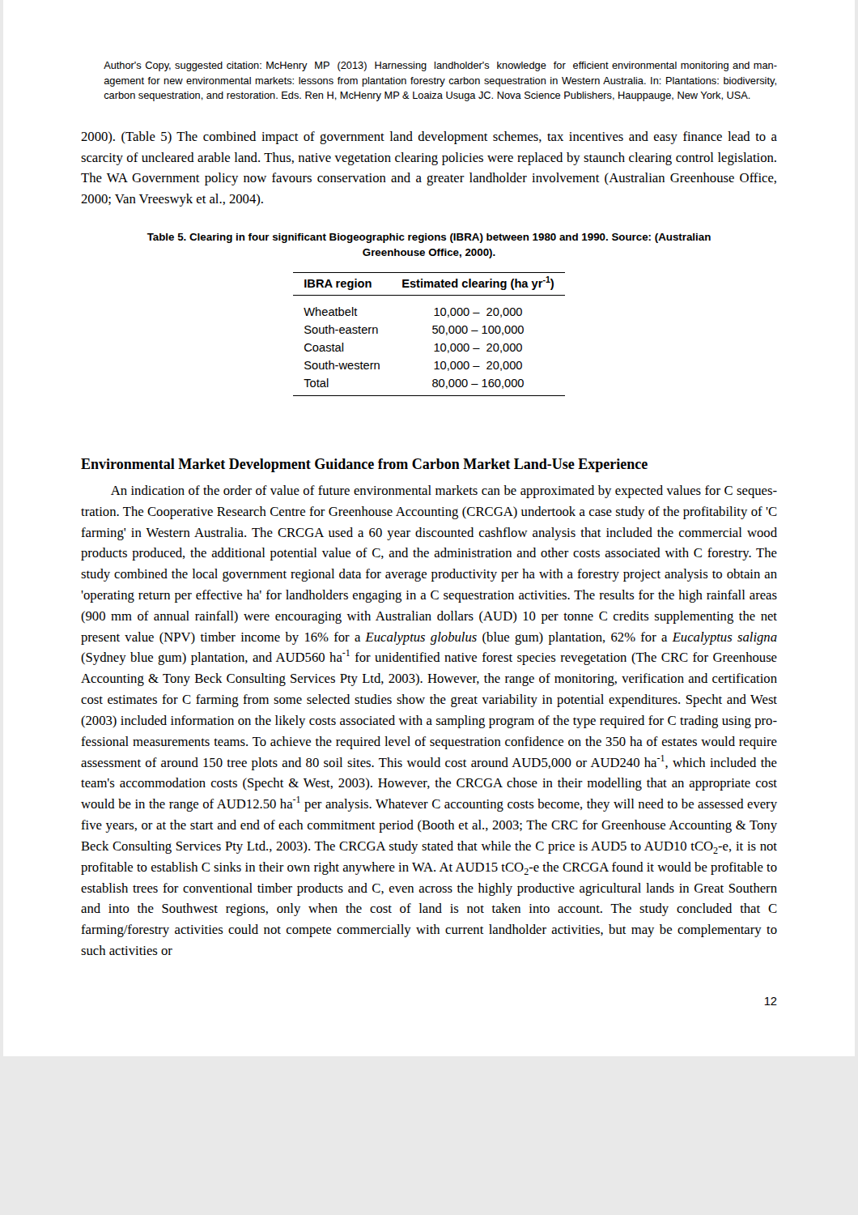Author's Copy, suggested citation: McHenry MP (2013) Harnessing landholder's knowledge for efficient environmental monitoring and management for new environmental markets: lessons from plantation forestry carbon sequestration in Western Australia. In: Plantations: biodiversity, carbon sequestration, and restoration. Eds. Ren H, McHenry MP & Loaiza Usuga JC. Nova Science Publishers, Hauppauge, New York, USA.
2000). (Table 5) The combined impact of government land development schemes, tax incentives and easy finance lead to a scarcity of uncleared arable land. Thus, native vegetation clearing policies were replaced by staunch clearing control legislation. The WA Government policy now favours conservation and a greater landholder involvement (Australian Greenhouse Office, 2000; Van Vreeswyk et al., 2004).
Table 5. Clearing in four significant Biogeographic regions (IBRA) between 1980 and 1990. Source: (Australian Greenhouse Office, 2000).
| IBRA region | Estimated clearing (ha yr -1 ) |
| --- | --- |
| Wheatbelt | 10,000 – 20,000 |
| South-eastern | 50,000 – 100,000 |
| Coastal | 10,000 – 20,000 |
| South-western | 10,000 – 20,000 |
| Total | 80,000 – 160,000 |
Environmental Market Development Guidance from Carbon Market Land-Use Experience
An indication of the order of value of future environmental markets can be approximated by expected values for C sequestration. The Cooperative Research Centre for Greenhouse Accounting (CRCGA) undertook a case study of the profitability of 'C farming' in Western Australia. The CRCGA used a 60 year discounted cashflow analysis that included the commercial wood products produced, the additional potential value of C, and the administration and other costs associated with C forestry. The study combined the local government regional data for average productivity per ha with a forestry project analysis to obtain an 'operating return per effective ha' for landholders engaging in a C sequestration activities. The results for the high rainfall areas (900 mm of annual rainfall) were encouraging with Australian dollars (AUD) 10 per tonne C credits supplementing the net present value (NPV) timber income by 16% for a Eucalyptus globulus (blue gum) plantation, 62% for a Eucalyptus saligna (Sydney blue gum) plantation, and AUD560 ha-1 for unidentified native forest species revegetation (The CRC for Greenhouse Accounting & Tony Beck Consulting Services Pty Ltd, 2003). However, the range of monitoring, verification and certification cost estimates for C farming from some selected studies show the great variability in potential expenditures. Specht and West (2003) included information on the likely costs associated with a sampling program of the type required for C trading using professional measurements teams. To achieve the required level of sequestration confidence on the 350 ha of estates would require assessment of around 150 tree plots and 80 soil sites. This would cost around AUD5,000 or AUD240 ha-1, which included the team's accommodation costs (Specht & West, 2003). However, the CRCGA chose in their modelling that an appropriate cost would be in the range of AUD12.50 ha-1 per analysis. Whatever C accounting costs become, they will need to be assessed every five years, or at the start and end of each commitment period (Booth et al., 2003; The CRC for Greenhouse Accounting & Tony Beck Consulting Services Pty Ltd., 2003). The CRCGA study stated that while the C price is AUD5 to AUD10 tCO2-e, it is not profitable to establish C sinks in their own right anywhere in WA. At AUD15 tCO2-e the CRCGA found it would be profitable to establish trees for conventional timber products and C, even across the highly productive agricultural lands in Great Southern and into the Southwest regions, only when the cost of land is not taken into account. The study concluded that C farming/forestry activities could not compete commercially with current landholder activities, but may be complementary to such activities or
12